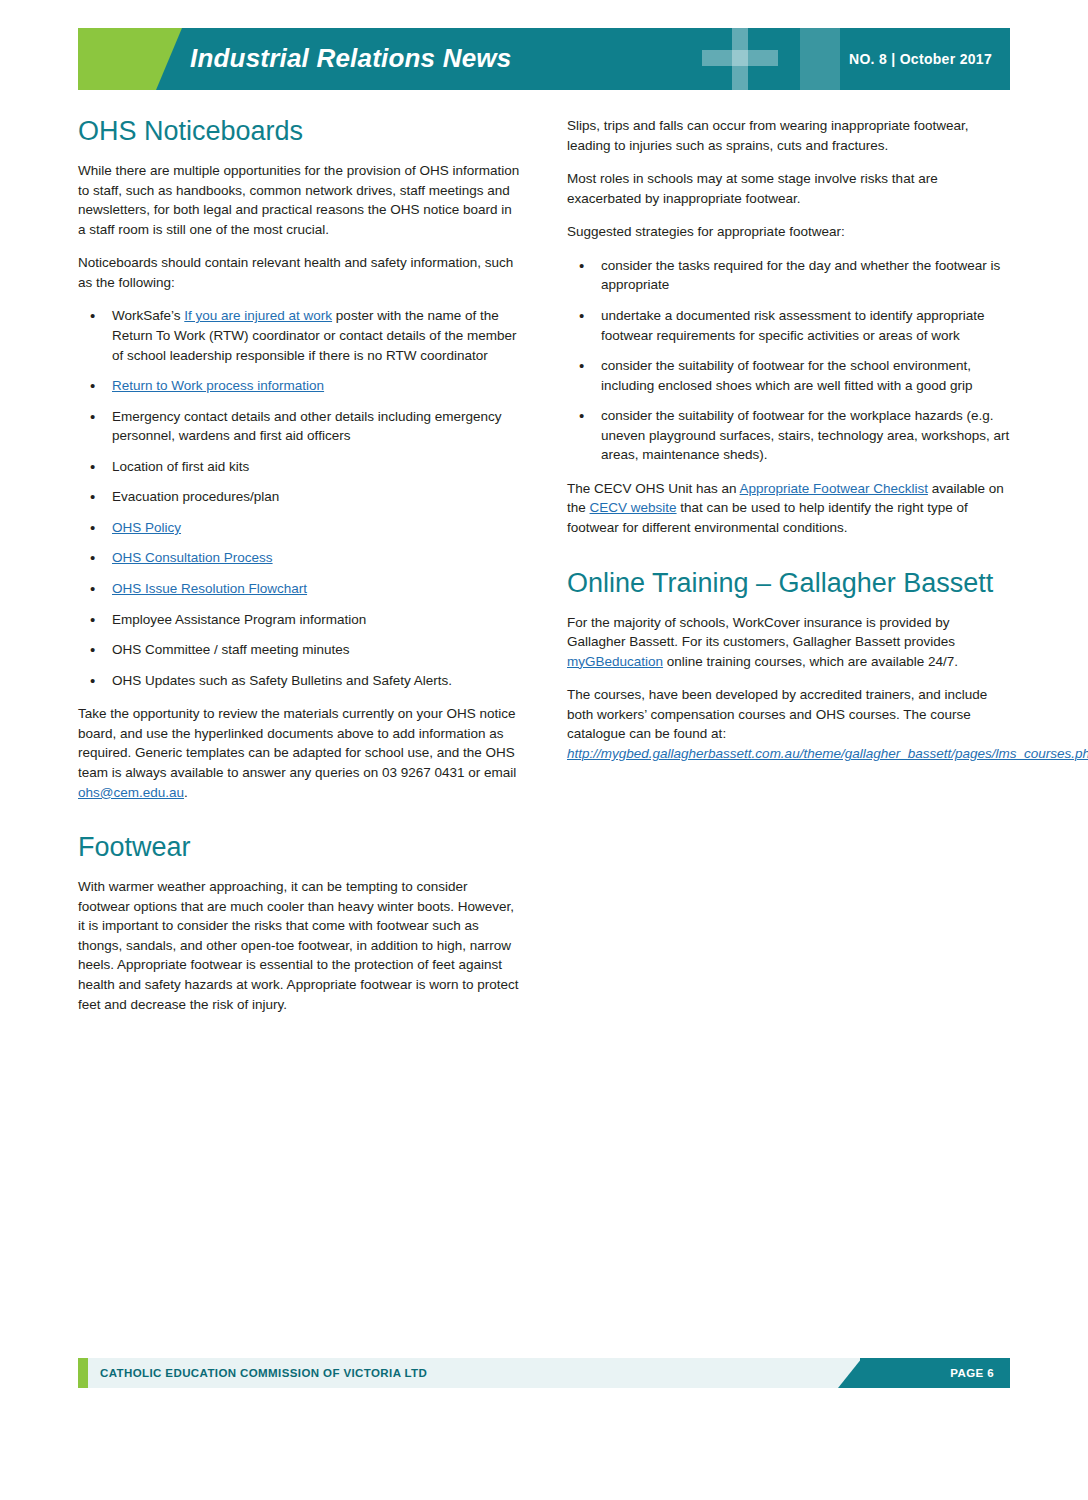Industrial Relations News
NO. 8 | October 2017
OHS Noticeboards
While there are multiple opportunities for the provision of OHS information to staff, such as handbooks, common network drives, staff meetings and newsletters, for both legal and practical reasons the OHS notice board in a staff room is still one of the most crucial.
Noticeboards should contain relevant health and safety information, such as the following:
WorkSafe’s If you are injured at work poster with the name of the Return To Work (RTW) coordinator or contact details of the member of school leadership responsible if there is no RTW coordinator
Return to Work process information
Emergency contact details and other details including emergency personnel, wardens and first aid officers
Location of first aid kits
Evacuation procedures/plan
OHS Policy
OHS Consultation Process
OHS Issue Resolution Flowchart
Employee Assistance Program information
OHS Committee / staff meeting minutes
OHS Updates such as Safety Bulletins and Safety Alerts.
Take the opportunity to review the materials currently on your OHS notice board, and use the hyperlinked documents above to add information as required. Generic templates can be adapted for school use, and the OHS team is always available to answer any queries on 03 9267 0431 or email ohs@cem.edu.au.
Footwear
With warmer weather approaching, it can be tempting to consider footwear options that are much cooler than heavy winter boots. However, it is important to consider the risks that come with footwear such as thongs, sandals, and other open-toe footwear, in addition to high, narrow heels. Appropriate footwear is essential to the protection of feet against health and safety hazards at work. Appropriate footwear is worn to protect feet and decrease the risk of injury.
Slips, trips and falls can occur from wearing inappropriate footwear, leading to injuries such as sprains, cuts and fractures.
Most roles in schools may at some stage involve risks that are exacerbated by inappropriate footwear.
Suggested strategies for appropriate footwear:
consider the tasks required for the day and whether the footwear is appropriate
undertake a documented risk assessment to identify appropriate footwear requirements for specific activities or areas of work
consider the suitability of footwear for the school environment, including enclosed shoes which are well fitted with a good grip
consider the suitability of footwear for the workplace hazards (e.g. uneven playground surfaces, stairs, technology area, workshops, art areas, maintenance sheds).
The CECV OHS Unit has an Appropriate Footwear Checklist available on the CECV website that can be used to help identify the right type of footwear for different environmental conditions.
Online Training – Gallagher Bassett
For the majority of schools, WorkCover insurance is provided by Gallagher Bassett. For its customers, Gallagher Bassett provides myGBeducation online training courses, which are available 24/7.
The courses, have been developed by accredited trainers, and include both workers’ compensation courses and OHS courses. The course catalogue can be found at:
http://mygbed.gallagherbassett.com.au/theme/gallagher_bassett/pages/lms_courses.php.
CATHOLIC EDUCATION COMMISSION OF VICTORIA LTD
PAGE 6